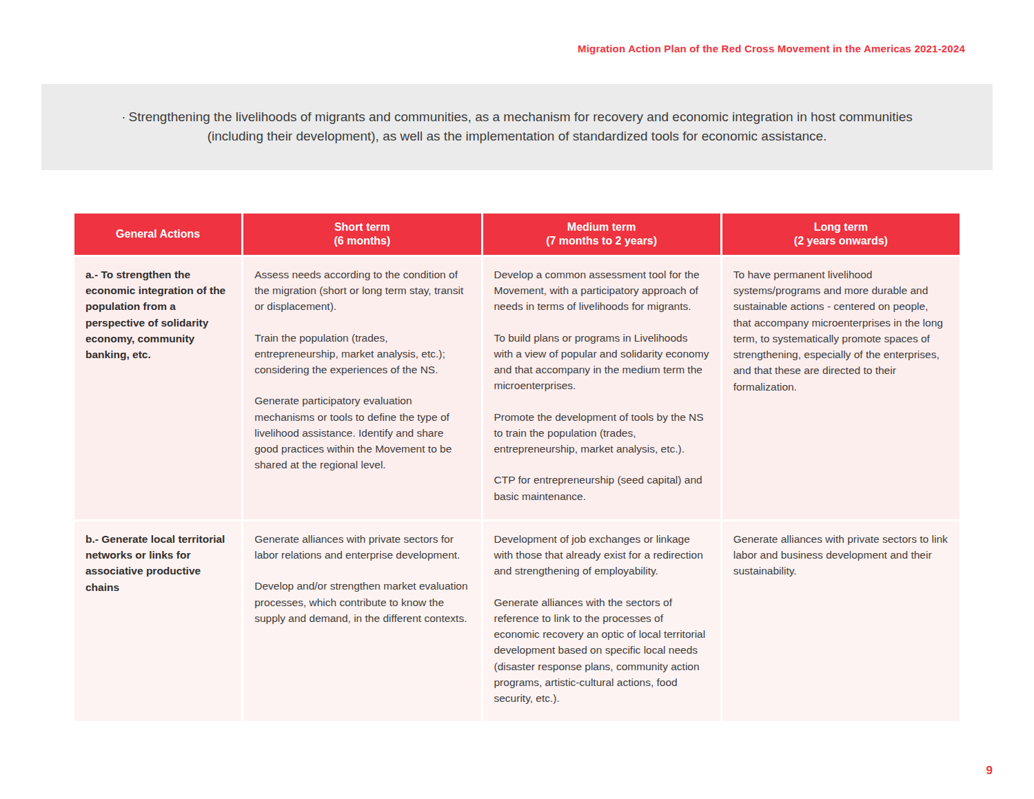Migration Action Plan of the Red Cross Movement in the Americas 2021-2024
·Strengthening the livelihoods of migrants and communities, as a mechanism for recovery and economic integration in host communities (including their development), as well as the implementation of standardized tools for economic assistance.
| General Actions | Short term (6 months) | Medium term (7 months to 2 years) | Long term (2 years onwards) |
| --- | --- | --- | --- |
| a.- To strengthen the economic integration of the population from a perspective of solidarity economy, community banking, etc. | Assess needs according to the condition of the migration (short or long term stay, transit or displacement). Train the population (trades, entrepreneurship, market analysis, etc.); considering the experiences of the NS. Generate participatory evaluation mechanisms or tools to define the type of livelihood assistance. Identify and share good practices within the Movement to be shared at the regional level. | Develop a common assessment tool for the Movement, with a participatory approach of needs in terms of livelihoods for migrants. To build plans or programs in Livelihoods with a view of popular and solidarity economy and that accompany in the medium term the microenterprises. Promote the development of tools by the NS to train the population (trades, entrepreneurship, market analysis, etc.). CTP for entrepreneurship (seed capital) and basic maintenance. | To have permanent livelihood systems/programs and more durable and sustainable actions - centered on people, that accompany microenterprises in the long term, to systematically promote spaces of strengthening, especially of the enterprises, and that these are directed to their formalization. |
| b.- Generate local territorial networks or links for associative productive chains | Generate alliances with private sectors for labor relations and enterprise development. Develop and/or strengthen market evaluation processes, which contribute to know the supply and demand, in the different contexts. | Development of job exchanges or linkage with those that already exist for a redirection and strengthening of employability. Generate alliances with the sectors of reference to link to the processes of economic recovery an optic of local territorial development based on specific local needs (disaster response plans, community action programs, artistic-cultural actions, food security, etc.). | Generate alliances with private sectors to link labor and business development and their sustainability. |
9